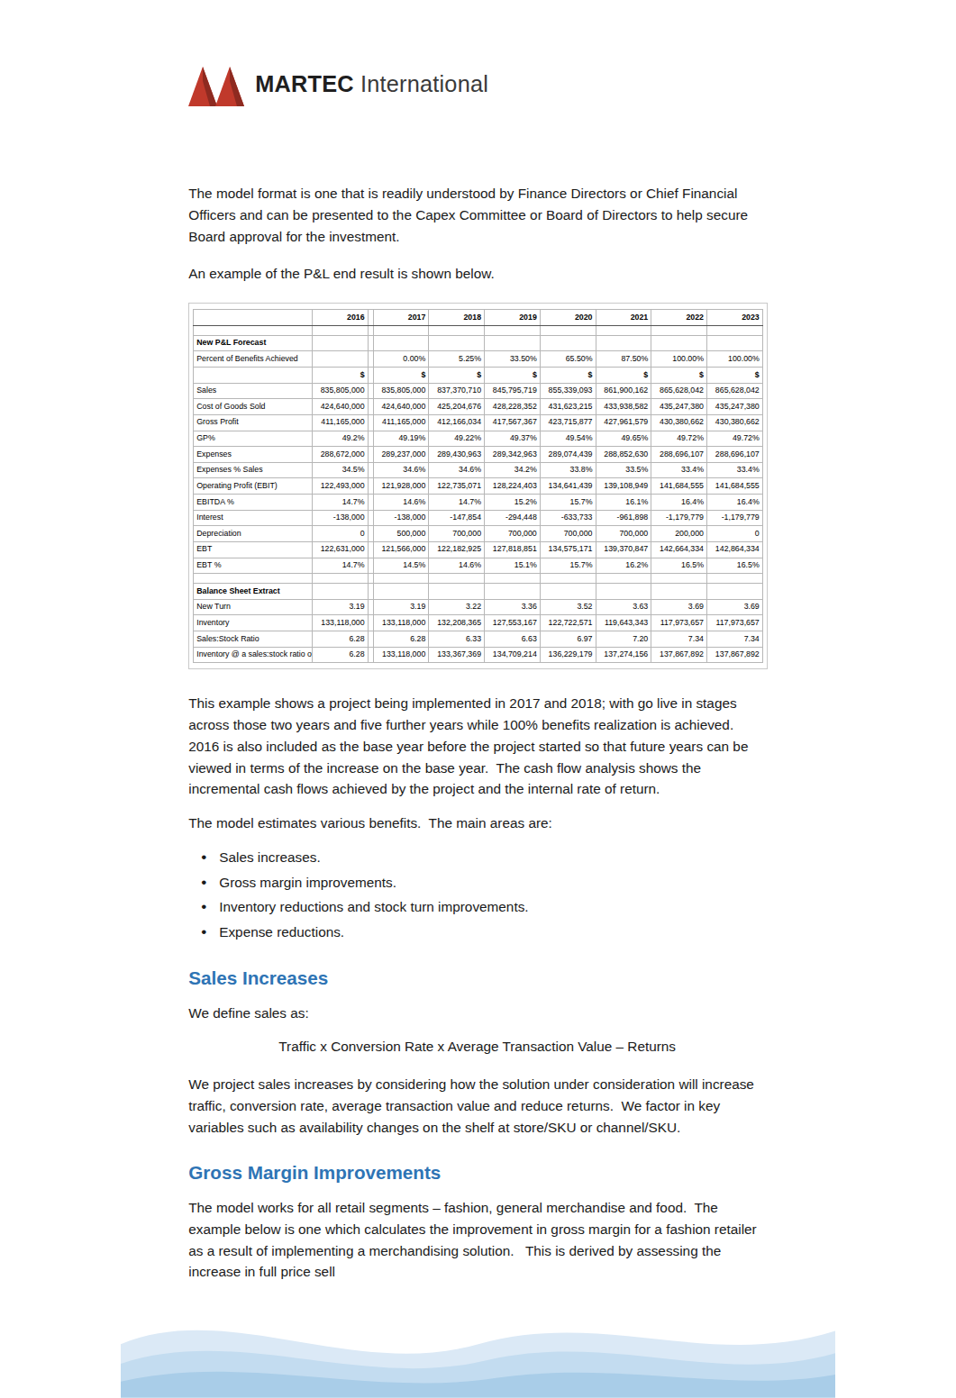Martec mark
MARTEC International
The model format is one that is readily understood by Finance Directors or Chief Financial Officers and can be presented to the Capex Committee or Board of Directors to help secure Board approval for the investment.
An example of the P&L end result is shown below.
| | 2016 | | 2017 | 2018 | 2019 | 2020 | 2021 | 2022 | 2023 |
| --- | --- | --- | --- | --- | --- | --- | --- | --- | --- |
| New P&L Forecast | | | | | | | | | |
| Percent of Benefits Achieved | | | 0.00% | 5.25% | 33.50% | 65.50% | 87.50% | 100.00% | 100.00% |
| | $ | | $ | $ | $ | $ | $ | $ | $ |
| Sales | 835,805,000 | | 835,805,000 | 837,370,710 | 845,795,719 | 855,339,093 | 861,900,162 | 865,628,042 | 865,628,042 |
| Cost of Goods Sold | 424,640,000 | | 424,640,000 | 425,204,676 | 428,228,352 | 431,623,215 | 433,938,582 | 435,247,380 | 435,247,380 |
| Gross Profit | 411,165,000 | | 411,165,000 | 412,166,034 | 417,567,367 | 423,715,877 | 427,961,579 | 430,380,662 | 430,380,662 |
| GP% | 49.2% | | 49.19% | 49.22% | 49.37% | 49.54% | 49.65% | 49.72% | 49.72% |
| Expenses | 288,672,000 | | 289,237,000 | 289,430,963 | 289,342,963 | 289,074,439 | 288,852,630 | 288,696,107 | 288,696,107 |
| Expenses % Sales | 34.5% | | 34.6% | 34.6% | 34.2% | 33.8% | 33.5% | 33.4% | 33.4% |
| Operating Profit (EBIT) | 122,493,000 | | 121,928,000 | 122,735,071 | 128,224,403 | 134,641,439 | 139,108,949 | 141,684,555 | 141,684,555 |
| EBITDA % | 14.7% | | 14.6% | 14.7% | 15.2% | 15.7% | 16.1% | 16.4% | 16.4% |
| Interest | -138,000 | | -138,000 | -147,854 | -294,448 | -633,733 | -961,898 | -1,179,779 | -1,179,779 |
| Depreciation | 0 | | 500,000 | 700,000 | 700,000 | 700,000 | 700,000 | 200,000 | 0 |
| EBT | 122,631,000 | | 121,566,000 | 122,182,925 | 127,818,851 | 134,575,171 | 139,370,847 | 142,664,334 | 142,864,334 |
| EBT % | 14.7% | | 14.5% | 14.6% | 15.1% | 15.7% | 16.2% | 16.5% | 16.5% |
| Balance Sheet Extract | | | | | | | | | |
| New Turn | 3.19 | | 3.19 | 3.22 | 3.36 | 3.52 | 3.63 | 3.69 | 3.69 |
| Inventory | 133,118,000 | | 133,118,000 | 132,208,365 | 127,553,167 | 122,722,571 | 119,643,343 | 117,973,657 | 117,973,657 |
| Sales:Stock Ratio | 6.28 | | 6.28 | 6.33 | 6.63 | 6.97 | 7.20 | 7.34 | 7.34 |
| Inventory @ a sales:stock ratio of | 6.28 | | 133,118,000 | 133,367,369 | 134,709,214 | 136,229,179 | 137,274,156 | 137,867,892 | 137,867,892 |
This example shows a project being implemented in 2017 and 2018; with go live in stages across those two years and five further years while 100% benefits realization is achieved. 2016 is also included as the base year before the project started so that future years can be viewed in terms of the increase on the base year. The cash flow analysis shows the incremental cash flows achieved by the project and the internal rate of return.
The model estimates various benefits. The main areas are:
Sales increases.
Gross margin improvements.
Inventory reductions and stock turn improvements.
Expense reductions.
Sales Increases
We define sales as:
Traffic x Conversion Rate x Average Transaction Value – Returns
We project sales increases by considering how the solution under consideration will increase traffic, conversion rate, average transaction value and reduce returns. We factor in key variables such as availability changes on the shelf at store/SKU or channel/SKU.
Gross Margin Improvements
The model works for all retail segments – fashion, general merchandise and food. The example below is one which calculates the improvement in gross margin for a fashion retailer as a result of implementing a merchandising solution. This is derived by assessing the increase in full price sell